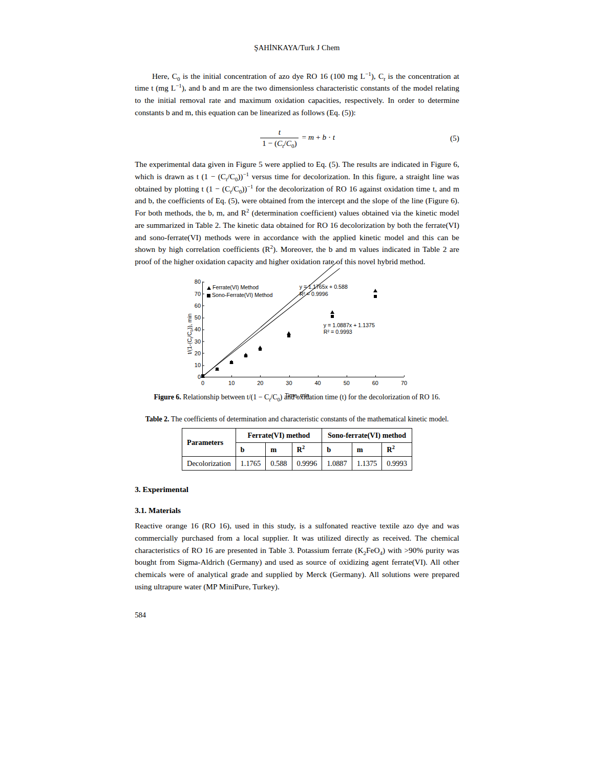ŞAHİNKAYA/Turk J Chem
Here, C0 is the initial concentration of azo dye RO 16 (100 mg L−1), Ct is the concentration at time t (mg L−1), and b and m are the two dimensionless characteristic constants of the model relating to the initial removal rate and maximum oxidation capacities, respectively. In order to determine constants b and m, this equation can be linearized as follows (Eq. (5)):
t 1 − (Ct/C0) = m + b · t (5)
The experimental data given in Figure 5 were applied to Eq. (5). The results are indicated in Figure 6, which is drawn as t (1 − (Ct/C0))−1 versus time for decolorization. In this figure, a straight line was obtained by plotting t (1 − (Ct/C0))−1 for the decolorization of RO 16 against oxidation time t, and m and b, the coefficients of Eq. (5), were obtained from the intercept and the slope of the line (Figure 6). For both methods, the b, m, and R2 (determination coefficient) values obtained via the kinetic model are summarized in Table 2. The kinetic data obtained for RO 16 decolorization by both the ferrate(VI) and sono-ferrate(VI) methods were in accordance with the applied kinetic model and this can be shown by high correlation coefficients (R2). Moreover, the b and m values indicated in Table 2 are proof of the higher oxidation capacity and higher oxidation rate of this novel hybrid method.
t/(1-(Ct/C0)), min
Time, min
0
10
20
30
40
50
60
70
80
0
10
20
30
40
50
60
70
Ferrate(VI) Method
Sono-Ferrate(VI) Method
y = 1.1765x + 0.588
R² = 0.9996
y = 1.0887x + 1.1375
R² = 0.9993
Figure 6. Relationship between t/(1 − Ct/C0) and oxidation time (t) for the decolorization of RO 16.
Table 2. The coefficients of determination and characteristic constants of the mathematical kinetic model.
| Parameters | Ferrate(VI) method | Sono-ferrate(VI) method |
| --- | --- | --- |
| b | m | R 2 | b | m | R 2 |
| Decolorization | 1.1765 | 0.588 | 0.9996 | 1.0887 | 1.1375 | 0.9993 |
3. Experimental
3.1. Materials
Reactive orange 16 (RO 16), used in this study, is a sulfonated reactive textile azo dye and was commercially purchased from a local supplier. It was utilized directly as received. The chemical characteristics of RO 16 are presented in Table 3. Potassium ferrate (K2FeO4) with >90% purity was bought from Sigma-Aldrich (Germany) and used as source of oxidizing agent ferrate(VI). All other chemicals were of analytical grade and supplied by Merck (Germany). All solutions were prepared using ultrapure water (MP MiniPure, Turkey).
584